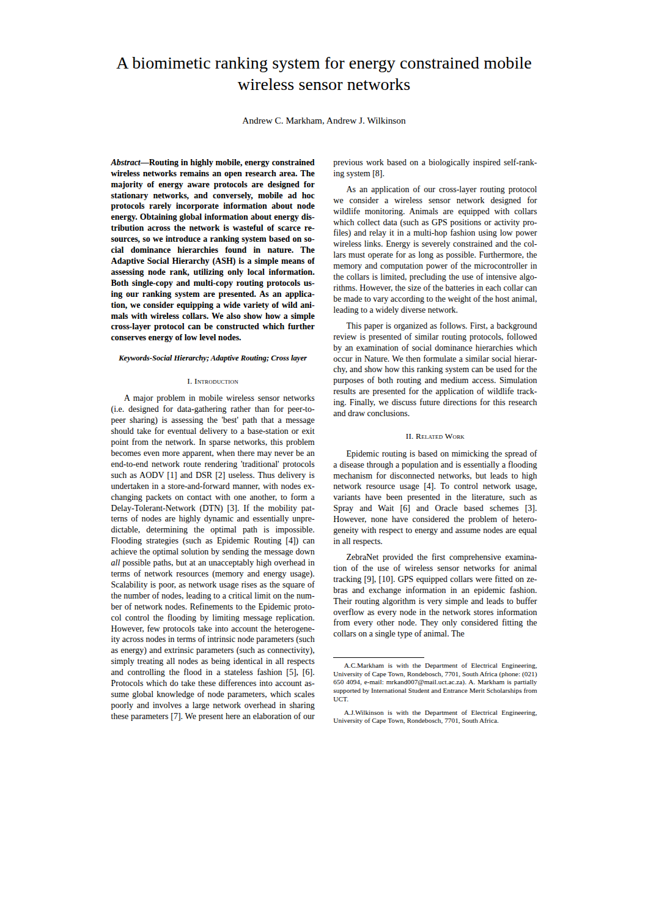A biomimetic ranking system for energy constrained mobile wireless sensor networks
Andrew C. Markham, Andrew J. Wilkinson
Abstract—Routing in highly mobile, energy constrained wireless networks remains an open research area. The majority of energy aware protocols are designed for stationary networks, and conversely, mobile ad hoc protocols rarely incorporate information about node energy. Obtaining global information about energy distribution across the network is wasteful of scarce resources, so we introduce a ranking system based on social dominance hierarchies found in nature. The Adaptive Social Hierarchy (ASH) is a simple means of assessing node rank, utilizing only local information. Both single-copy and multi-copy routing protocols using our ranking system are presented. As an application, we consider equipping a wide variety of wild animals with wireless collars. We also show how a simple cross-layer protocol can be constructed which further conserves energy of low level nodes.
Keywords-Social Hierarchy; Adaptive Routing; Cross layer
I. Introduction
A major problem in mobile wireless sensor networks (i.e. designed for data-gathering rather than for peer-to-peer sharing) is assessing the 'best' path that a message should take for eventual delivery to a base-station or exit point from the network. In sparse networks, this problem becomes even more apparent, when there may never be an end-to-end network route rendering 'traditional' protocols such as AODV [1] and DSR [2] useless. Thus delivery is undertaken in a store-and-forward manner, with nodes exchanging packets on contact with one another, to form a Delay-Tolerant-Network (DTN) [3]. If the mobility patterns of nodes are highly dynamic and essentially unpredictable, determining the optimal path is impossible. Flooding strategies (such as Epidemic Routing [4]) can achieve the optimal solution by sending the message down all possible paths, but at an unacceptably high overhead in terms of network resources (memory and energy usage). Scalability is poor, as network usage rises as the square of the number of nodes, leading to a critical limit on the number of network nodes. Refinements to the Epidemic protocol control the flooding by limiting message replication. However, few protocols take into account the heterogeneity across nodes in terms of intrinsic node parameters (such as energy) and extrinsic parameters (such as connectivity), simply treating all nodes as being identical in all respects and controlling the flood in a stateless fashion [5], [6]. Protocols which do take these differences into account assume global knowledge of node parameters, which scales poorly and involves a large network overhead in sharing these parameters [7]. We present here an elaboration of our previous work based on a biologically inspired self-ranking system [8].
As an application of our cross-layer routing protocol we consider a wireless sensor network designed for wildlife monitoring. Animals are equipped with collars which collect data (such as GPS positions or activity profiles) and relay it in a multi-hop fashion using low power wireless links. Energy is severely constrained and the collars must operate for as long as possible. Furthermore, the memory and computation power of the microcontroller in the collars is limited, precluding the use of intensive algorithms. However, the size of the batteries in each collar can be made to vary according to the weight of the host animal, leading to a widely diverse network.
This paper is organized as follows. First, a background review is presented of similar routing protocols, followed by an examination of social dominance hierarchies which occur in Nature. We then formulate a similar social hierarchy, and show how this ranking system can be used for the purposes of both routing and medium access. Simulation results are presented for the application of wildlife tracking. Finally, we discuss future directions for this research and draw conclusions.
II. Related Work
Epidemic routing is based on mimicking the spread of a disease through a population and is essentially a flooding mechanism for disconnected networks, but leads to high network resource usage [4]. To control network usage, variants have been presented in the literature, such as Spray and Wait [6] and Oracle based schemes [3]. However, none have considered the problem of heterogeneity with respect to energy and assume nodes are equal in all respects.
ZebraNet provided the first comprehensive examination of the use of wireless sensor networks for animal tracking [9], [10]. GPS equipped collars were fitted on zebras and exchange information in an epidemic fashion. Their routing algorithm is very simple and leads to buffer overflow as every node in the network stores information from every other node. They only considered fitting the collars on a single type of animal. The
A.C.Markham is with the Department of Electrical Engineering, University of Cape Town, Rondebosch, 7701, South Africa (phone: (021) 650 4094, e-mail: mrkand007@mail.uct.ac.za). A. Markham is partially supported by International Student and Entrance Merit Scholarships from UCT.
A.J.Wilkinson is with the Department of Electrical Engineering, University of Cape Town, Rondebosch, 7701, South Africa.